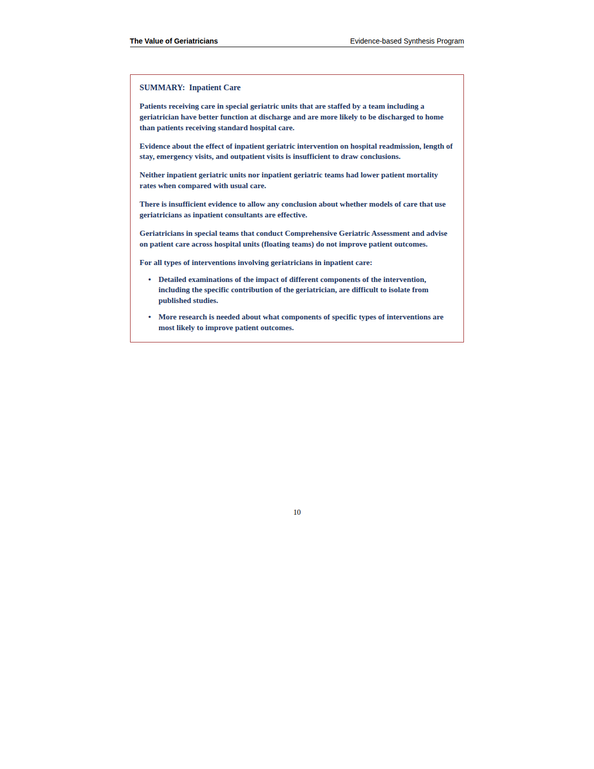The Value of Geriatricians Evidence-based Synthesis Program
SUMMARY: Inpatient Care
Patients receiving care in special geriatric units that are staffed by a team including a geriatrician have better function at discharge and are more likely to be discharged to home than patients receiving standard hospital care.
Evidence about the effect of inpatient geriatric intervention on hospital readmission, length of stay, emergency visits, and outpatient visits is insufficient to draw conclusions.
Neither inpatient geriatric units nor inpatient geriatric teams had lower patient mortality rates when compared with usual care.
There is insufficient evidence to allow any conclusion about whether models of care that use geriatricians as inpatient consultants are effective.
Geriatricians in special teams that conduct Comprehensive Geriatric Assessment and advise on patient care across hospital units (floating teams) do not improve patient outcomes.
For all types of interventions involving geriatricians in inpatient care:
Detailed examinations of the impact of different components of the intervention, including the specific contribution of the geriatrician, are difficult to isolate from published studies.
More research is needed about what components of specific types of interventions are most likely to improve patient outcomes.
10